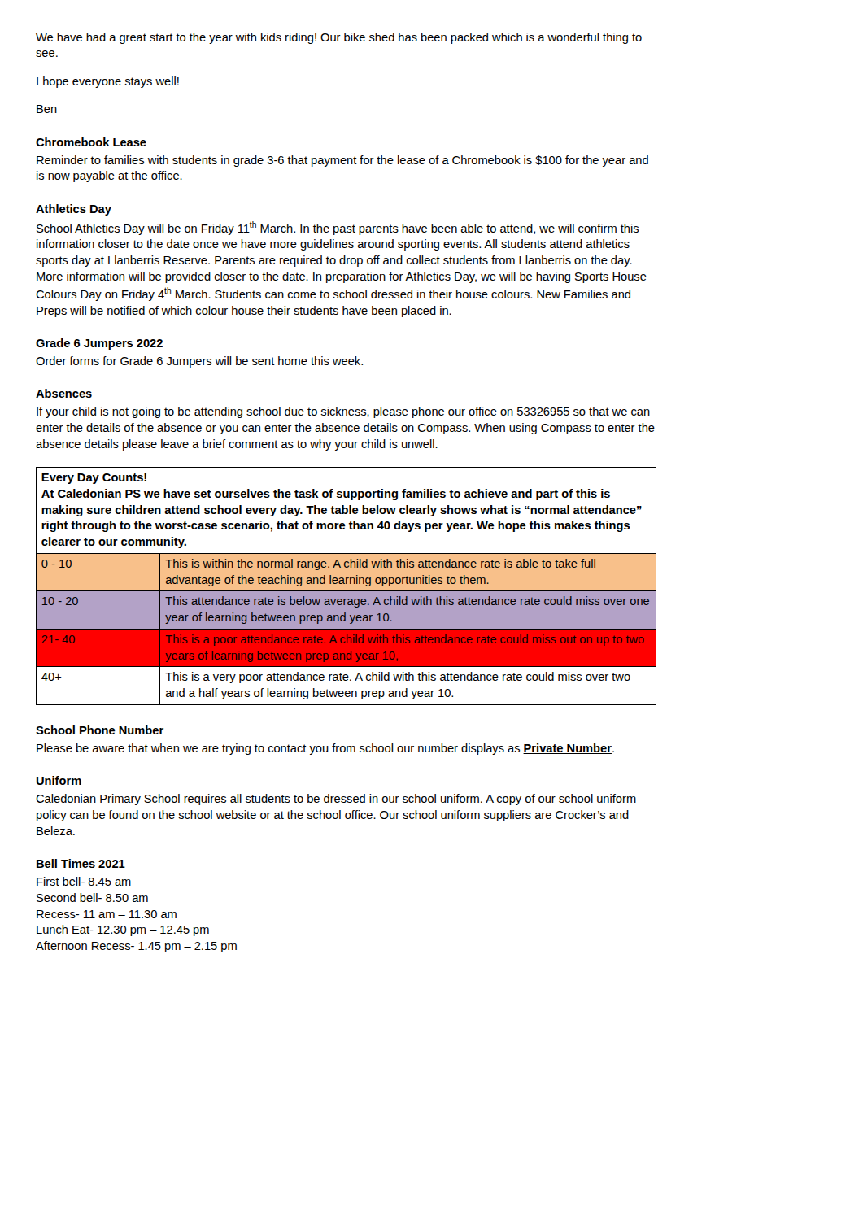We have had a great start to the year with kids riding! Our bike shed has been packed which is a wonderful thing to see.
I hope everyone stays well!
Ben
Chromebook Lease
Reminder to families with students in grade 3-6 that payment for the lease of a Chromebook is $100 for the year and is now payable at the office.
Athletics Day
School Athletics Day will be on Friday 11th March. In the past parents have been able to attend, we will confirm this information closer to the date once we have more guidelines around sporting events. All students attend athletics sports day at Llanberris Reserve. Parents are required to drop off and collect students from Llanberris on the day. More information will be provided closer to the date. In preparation for Athletics Day, we will be having Sports House Colours Day on Friday 4th March. Students can come to school dressed in their house colours. New Families and Preps will be notified of which colour house their students have been placed in.
Grade 6 Jumpers 2022
Order forms for Grade 6 Jumpers will be sent home this week.
Absences
If your child is not going to be attending school due to sickness, please phone our office on 53326955 so that we can enter the details of the absence or you can enter the absence details on Compass. When using Compass to enter the absence details please leave a brief comment as to why your child is unwell.
| Every Day Counts! At Caledonian PS we have set ourselves the task of supporting families to achieve and part of this is making sure children attend school every day. The table below clearly shows what is “normal attendance” right through to the worst-case scenario, that of more than 40 days per year. We hope this makes things clearer to our community. |
| 0 - 10 | This is within the normal range. A child with this attendance rate is able to take full advantage of the teaching and learning opportunities to them. |
| 10 - 20 | This attendance rate is below average. A child with this attendance rate could miss over one year of learning between prep and year 10. |
| 21- 40 | This is a poor attendance rate. A child with this attendance rate could miss out on up to two years of learning between prep and year 10, |
| 40+ | This is a very poor attendance rate. A child with this attendance rate could miss over two and a half years of learning between prep and year 10. |
School Phone Number
Please be aware that when we are trying to contact you from school our number displays as Private Number.
Uniform
Caledonian Primary School requires all students to be dressed in our school uniform. A copy of our school uniform policy can be found on the school website or at the school office. Our school uniform suppliers are Crocker’s and Beleza.
Bell Times 2021
First bell- 8.45 am
Second bell- 8.50 am
Recess- 11 am – 11.30 am
Lunch Eat- 12.30 pm – 12.45 pm
Afternoon Recess- 1.45 pm – 2.15 pm